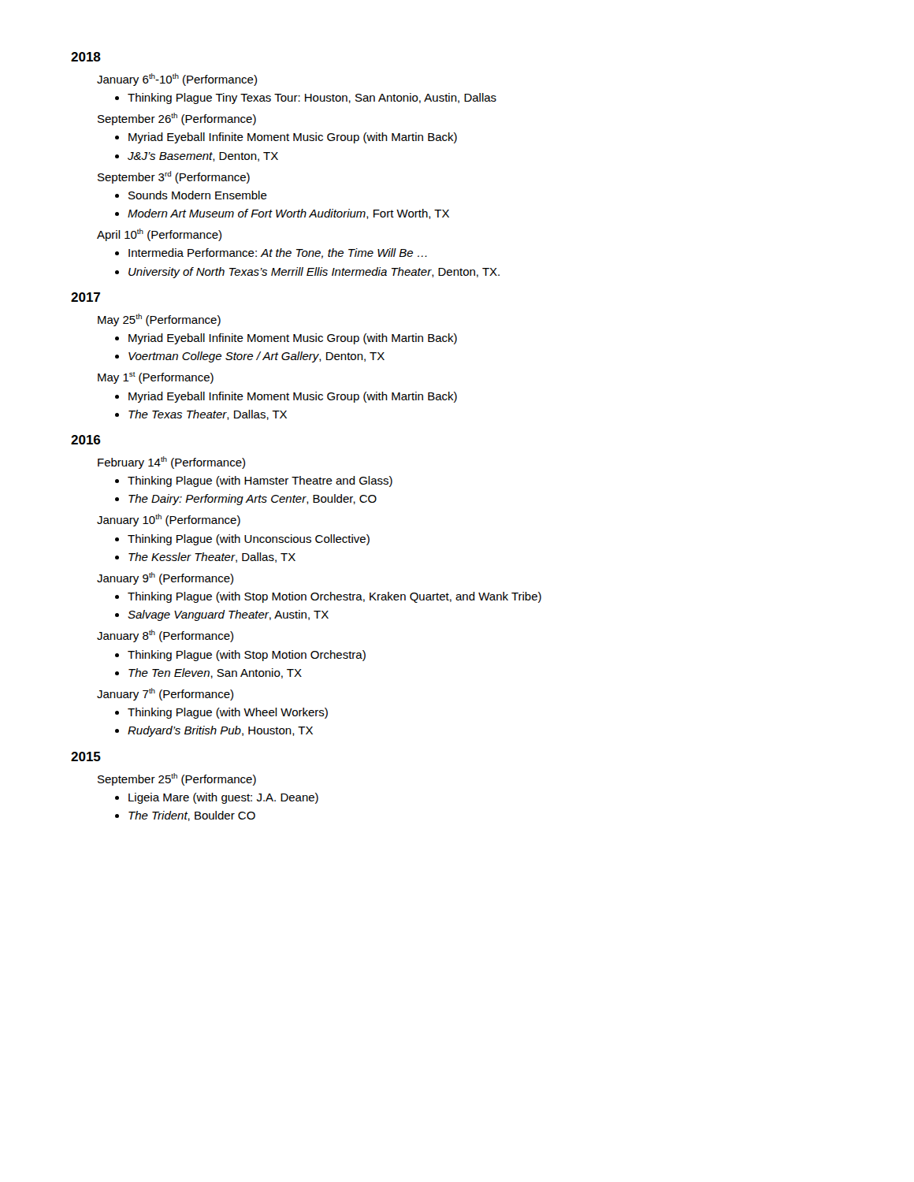2018
January 6th-10th (Performance)
Thinking Plague Tiny Texas Tour: Houston, San Antonio, Austin, Dallas
September 26th (Performance)
Myriad Eyeball Infinite Moment Music Group (with Martin Back)
J&J’s Basement, Denton, TX
September 3rd (Performance)
Sounds Modern Ensemble
Modern Art Museum of Fort Worth Auditorium, Fort Worth, TX
April 10th (Performance)
Intermedia Performance: At the Tone, the Time Will Be …
University of North Texas’s Merrill Ellis Intermedia Theater, Denton, TX.
2017
May 25th (Performance)
Myriad Eyeball Infinite Moment Music Group (with Martin Back)
Voertman College Store / Art Gallery, Denton, TX
May 1st (Performance)
Myriad Eyeball Infinite Moment Music Group (with Martin Back)
The Texas Theater, Dallas, TX
2016
February 14th (Performance)
Thinking Plague (with Hamster Theatre and Glass)
The Dairy: Performing Arts Center, Boulder, CO
January 10th (Performance)
Thinking Plague (with Unconscious Collective)
The Kessler Theater, Dallas, TX
January 9th (Performance)
Thinking Plague (with Stop Motion Orchestra, Kraken Quartet, and Wank Tribe)
Salvage Vanguard Theater, Austin, TX
January 8th (Performance)
Thinking Plague (with Stop Motion Orchestra)
The Ten Eleven, San Antonio, TX
January 7th (Performance)
Thinking Plague (with Wheel Workers)
Rudyard’s British Pub, Houston, TX
2015
September 25th (Performance)
Ligeia Mare (with guest: J.A. Deane)
The Trident, Boulder CO